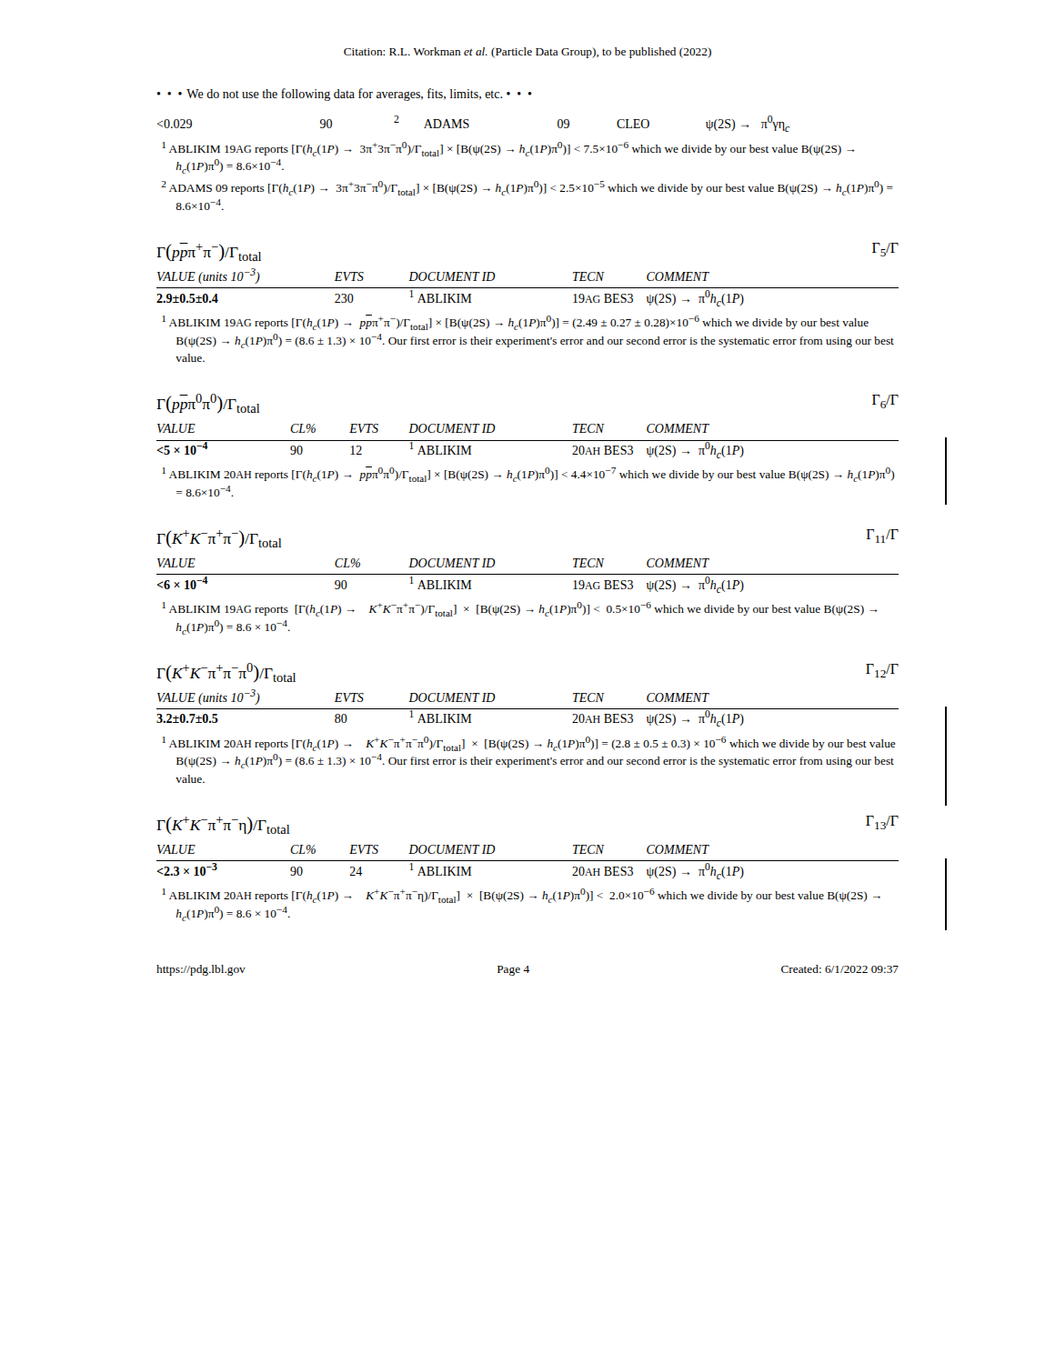Citation: R.L. Workman et al. (Particle Data Group), to be published (2022)
• • • We do not use the following data for averages, fits, limits, etc. • • •
| <0.029 | 90 | 2 | ADAMS | 09 | CLEO | ψ(2S) → π 0 γη c |
1 ABLIKIM 19AG reports [Γ(hc(1P) → 3π+3π−π0)/Γtotal] × [B(ψ(2S) → hc(1P)π0)] < 7.5×10−6 which we divide by our best value B(ψ(2S) → hc(1P)π0) = 8.6×10−4.
2 ADAMS 09 reports [Γ(hc(1P) → 3π+3π−π0)/Γtotal] × [B(ψ(2S) → hc(1P)π0)] < 2.5×10−5 which we divide by our best value B(ψ(2S) → hc(1P)π0) = 8.6×10−4.
Γ5/Γ Γ(ppπ+π−)/Γtotal
| VALUE (units 10 −3 ) | EVTS | DOCUMENT ID | TECN | COMMENT |
| --- | --- | --- | --- | --- |
| 2.9±0.5±0.4 | 230 | 1 ABLIKIM | 19 AG BES3 | ψ(2S) → π 0 h c (1 P ) |
1 ABLIKIM 19AG reports [Γ(hc(1P) → ppπ+π−)/Γtotal] × [B(ψ(2S) → hc(1P)π0)] = (2.49 ± 0.27 ± 0.28)×10−6 which we divide by our best value B(ψ(2S) → hc(1P)π0) = (8.6 ± 1.3) × 10−4. Our first error is their experiment's error and our second error is the systematic error from using our best value.
Γ6/Γ Γ(ppπ0π0)/Γtotal
| VALUE | CL% | EVTS | DOCUMENT ID | TECN | COMMENT |
| --- | --- | --- | --- | --- | --- |
| <5 × 10 −4 | 90 | 12 | 1 ABLIKIM | 20 AH BES3 | ψ(2S) → π 0 h c (1 P ) |
1 ABLIKIM 20AH reports [Γ(hc(1P) → ppπ0π0)/Γtotal] × [B(ψ(2S) → hc(1P)π0)] < 4.4×10−7 which we divide by our best value B(ψ(2S) → hc(1P)π0) = 8.6×10−4.
Γ11/Γ Γ(K+K−π+π−)/Γtotal
| VALUE | CL% | DOCUMENT ID | TECN | COMMENT |
| --- | --- | --- | --- | --- |
| <6 × 10 −4 | 90 | 1 ABLIKIM | 19 AG BES3 | ψ(2S) → π 0 h c (1 P ) |
1 ABLIKIM 19AG reports [Γ(hc(1P) → K+K−π+π−)/Γtotal] × [B(ψ(2S) → hc(1P)π0)] < 0.5×10−6 which we divide by our best value B(ψ(2S) → hc(1P)π0) = 8.6 × 10−4.
Γ12/Γ Γ(K+K−π+π−π0)/Γtotal
| VALUE (units 10 −3 ) | EVTS | DOCUMENT ID | TECN | COMMENT |
| --- | --- | --- | --- | --- |
| 3.2±0.7±0.5 | 80 | 1 ABLIKIM | 20 AH BES3 | ψ(2S) → π 0 h c (1 P ) |
1 ABLIKIM 20AH reports [Γ(hc(1P) → K+K−π+π−π0)/Γtotal] × [B(ψ(2S) → hc(1P)π0)] = (2.8 ± 0.5 ± 0.3) × 10−6 which we divide by our best value B(ψ(2S) → hc(1P)π0) = (8.6 ± 1.3) × 10−4. Our first error is their experiment's error and our second error is the systematic error from using our best value.
Γ13/Γ Γ(K+K−π+π−η)/Γtotal
| VALUE | CL% | EVTS | DOCUMENT ID | TECN | COMMENT |
| --- | --- | --- | --- | --- | --- |
| <2.3 × 10 −3 | 90 | 24 | 1 ABLIKIM | 20 AH BES3 | ψ(2S) → π 0 h c (1 P ) |
1 ABLIKIM 20AH reports [Γ(hc(1P) → K+K−π+π−η)/Γtotal] × [B(ψ(2S) → hc(1P)π0)] < 2.0×10−6 which we divide by our best value B(ψ(2S) → hc(1P)π0) = 8.6 × 10−4.
https://pdg.lbl.gov Page 4 Created: 6/1/2022 09:37